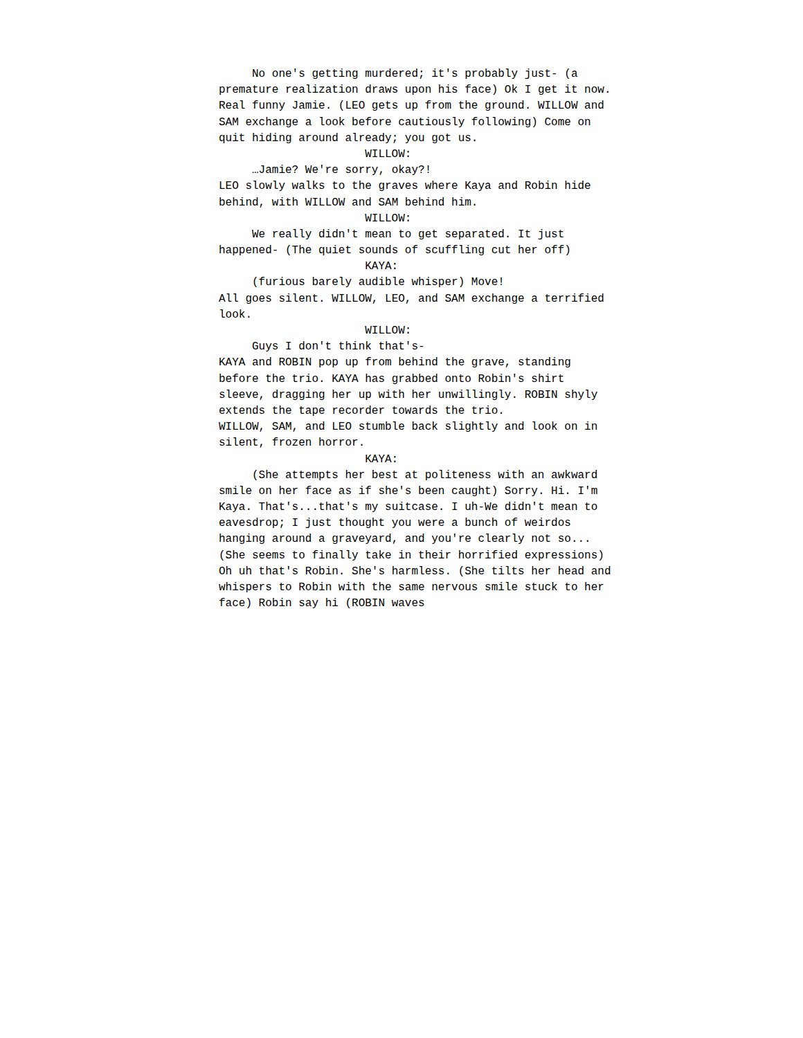No one's getting murdered; it's probably just- (a premature realization draws upon his face) Ok I get it now. Real funny Jamie. (LEO gets up from the ground. WILLOW and SAM exchange a look before cautiously following) Come on quit hiding around already; you got us.
WILLOW:
…Jamie? We're sorry, okay?!
LEO slowly walks to the graves where Kaya and Robin hide behind, with WILLOW and SAM behind him.
WILLOW:
We really didn't mean to get separated. It just happened- (The quiet sounds of scuffling cut her off)
KAYA:
(furious barely audible whisper) Move!
All goes silent. WILLOW, LEO, and SAM exchange a terrified look.
WILLOW:
Guys I don't think that's-
KAYA and ROBIN pop up from behind the grave, standing before the trio. KAYA has grabbed onto Robin's shirt sleeve, dragging her up with her unwillingly. ROBIN shyly extends the tape recorder towards the trio.
WILLOW, SAM, and LEO stumble back slightly and look on in silent, frozen horror.
KAYA:
(She attempts her best at politeness with an awkward smile on her face as if she's been caught) Sorry. Hi. I'm Kaya. That's...that's my suitcase. I uh-We didn't mean to eavesdrop; I just thought you were a bunch of weirdos hanging around a graveyard, and you're clearly not so...(She seems to finally take in their horrified expressions) Oh uh that's Robin. She's harmless. (She tilts her head and whispers to Robin with the same nervous smile stuck to her face) Robin say hi (ROBIN waves